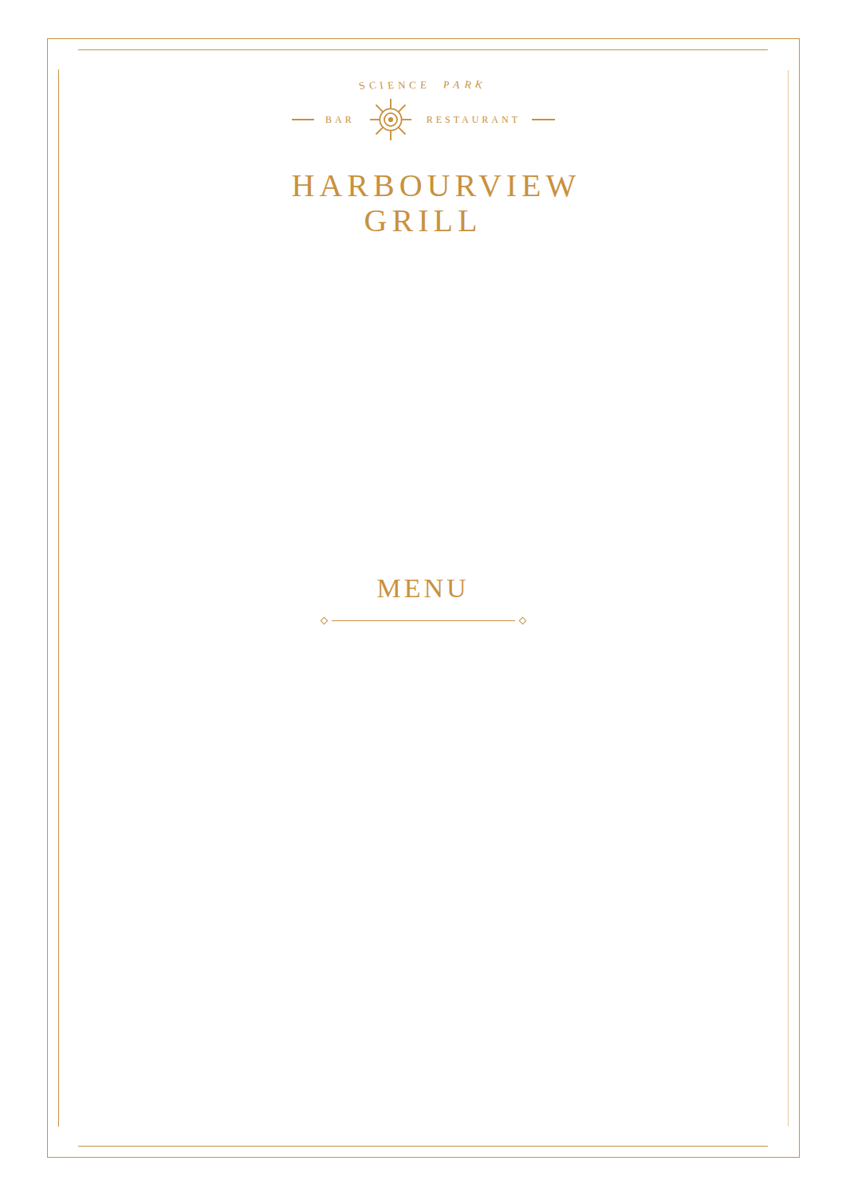SCIENCE PARK
Bar
Restaurant
Harbourview Grill
Menu